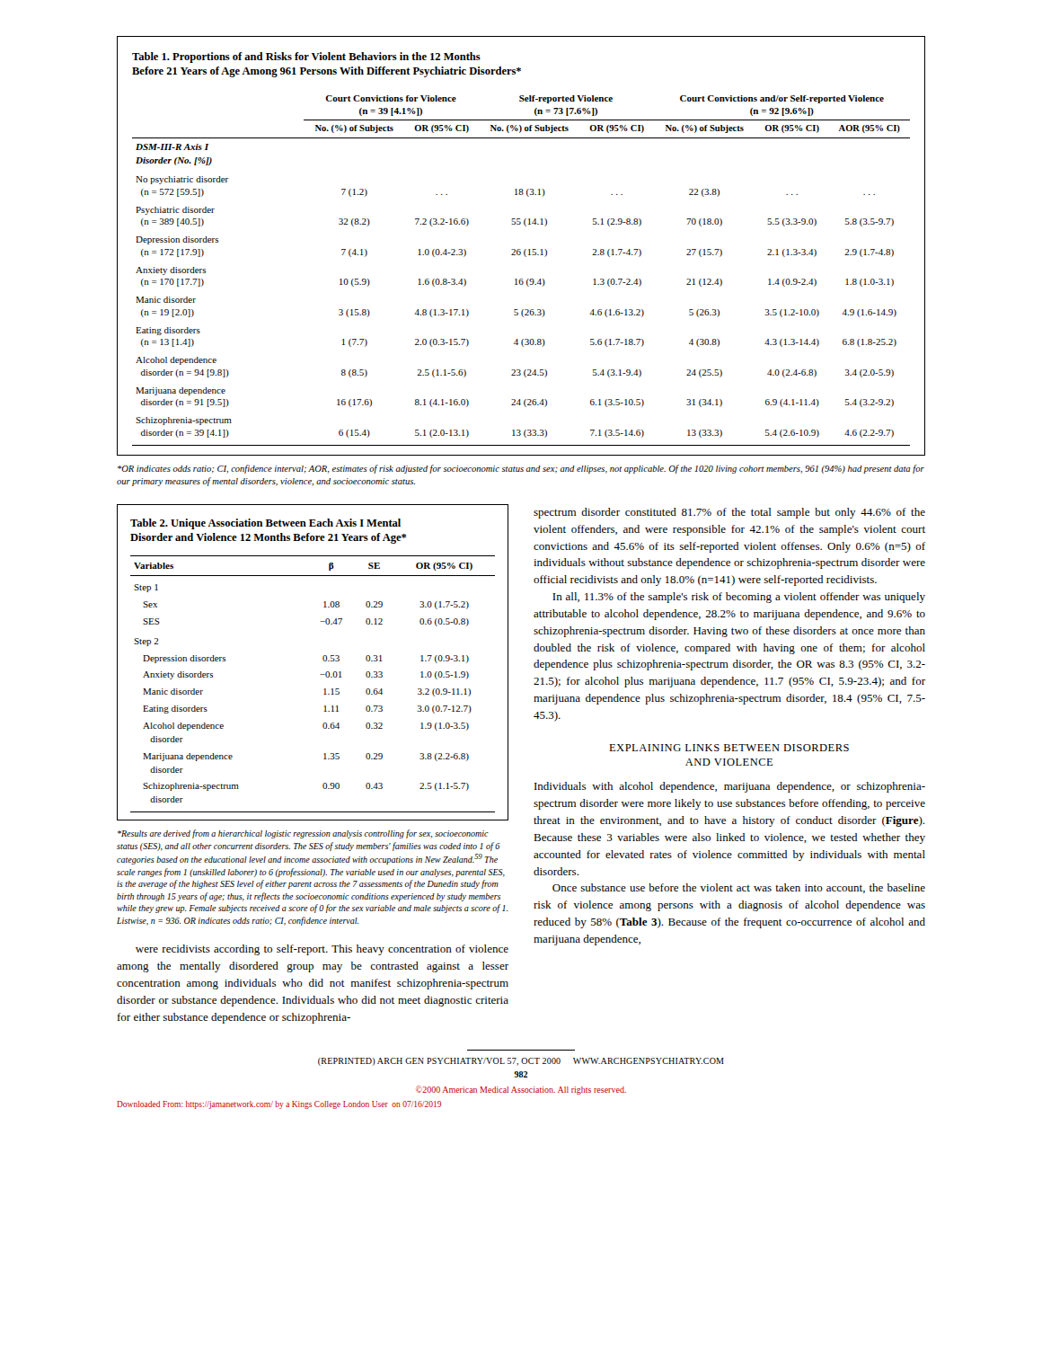Table 1. Proportions of and Risks for Violent Behaviors in the 12 Months
Before 21 Years of Age Among 961 Persons With Different Psychiatric Disorders*
| | Court Convictions for Violence (n = 39 [4.1%]) | Self-reported Violence (n = 73 [7.6%]) | Court Convictions and/or Self-reported Violence (n = 92 [9.6%]) |
| No. (%) of Subjects | OR (95% CI) | No. (%) of Subjects | OR (95% CI) | No. (%) of Subjects | OR (95% CI) | AOR (95% CI) |
| DSM-III-R Axis I Disorder (No. [%]) | |
| No psychiatric disorder (n = 572 [59.5]) | 7 (1.2) | . . . | 18 (3.1) | . . . | 22 (3.8) | . . . | . . . |
| Psychiatric disorder (n = 389 [40.5]) | 32 (8.2) | 7.2 (3.2-16.6) | 55 (14.1) | 5.1 (2.9-8.8) | 70 (18.0) | 5.5 (3.3-9.0) | 5.8 (3.5-9.7) |
| Depression disorders (n = 172 [17.9]) | 7 (4.1) | 1.0 (0.4-2.3) | 26 (15.1) | 2.8 (1.7-4.7) | 27 (15.7) | 2.1 (1.3-3.4) | 2.9 (1.7-4.8) |
| Anxiety disorders (n = 170 [17.7]) | 10 (5.9) | 1.6 (0.8-3.4) | 16 (9.4) | 1.3 (0.7-2.4) | 21 (12.4) | 1.4 (0.9-2.4) | 1.8 (1.0-3.1) |
| Manic disorder (n = 19 [2.0]) | 3 (15.8) | 4.8 (1.3-17.1) | 5 (26.3) | 4.6 (1.6-13.2) | 5 (26.3) | 3.5 (1.2-10.0) | 4.9 (1.6-14.9) |
| Eating disorders (n = 13 [1.4]) | 1 (7.7) | 2.0 (0.3-15.7) | 4 (30.8) | 5.6 (1.7-18.7) | 4 (30.8) | 4.3 (1.3-14.4) | 6.8 (1.8-25.2) |
| Alcohol dependence disorder (n = 94 [9.8]) | 8 (8.5) | 2.5 (1.1-5.6) | 23 (24.5) | 5.4 (3.1-9.4) | 24 (25.5) | 4.0 (2.4-6.8) | 3.4 (2.0-5.9) |
| Marijuana dependence disorder (n = 91 [9.5]) | 16 (17.6) | 8.1 (4.1-16.0) | 24 (26.4) | 6.1 (3.5-10.5) | 31 (34.1) | 6.9 (4.1-11.4) | 5.4 (3.2-9.2) |
| Schizophrenia-spectrum disorder (n = 39 [4.1]) | 6 (15.4) | 5.1 (2.0-13.1) | 13 (33.3) | 7.1 (3.5-14.6) | 13 (33.3) | 5.4 (2.6-10.9) | 4.6 (2.2-9.7) |
*OR indicates odds ratio; CI, confidence interval; AOR, estimates of risk adjusted for socioeconomic status and sex; and ellipses, not applicable. Of the 1020 living cohort members, 961 (94%) had present data for our primary measures of mental disorders, violence, and socioeconomic status.
Table 2. Unique Association Between Each Axis I Mental
Disorder and Violence 12 Months Before 21 Years of Age*
| Variables | β | SE | OR (95% CI) |
| --- | --- | --- | --- |
| Step 1 | | | |
| Sex | 1.08 | 0.29 | 3.0 (1.7-5.2) |
| SES | −0.47 | 0.12 | 0.6 (0.5-0.8) |
| Step 2 | | | |
| Depression disorders | 0.53 | 0.31 | 1.7 (0.9-3.1) |
| Anxiety disorders | −0.01 | 0.33 | 1.0 (0.5-1.9) |
| Manic disorder | 1.15 | 0.64 | 3.2 (0.9-11.1) |
| Eating disorders | 1.11 | 0.73 | 3.0 (0.7-12.7) |
| Alcohol dependence disorder | 0.64 | 0.32 | 1.9 (1.0-3.5) |
| Marijuana dependence disorder | 1.35 | 0.29 | 3.8 (2.2-6.8) |
| Schizophrenia-spectrum disorder | 0.90 | 0.43 | 2.5 (1.1-5.7) |
*Results are derived from a hierarchical logistic regression analysis controlling for sex, socioeconomic status (SES), and all other concurrent disorders. The SES of study members' families was coded into 1 of 6 categories based on the educational level and income associated with occupations in New Zealand.59 The scale ranges from 1 (unskilled laborer) to 6 (professional). The variable used in our analyses, parental SES, is the average of the highest SES level of either parent across the 7 assessments of the Dunedin study from birth through 15 years of age; thus, it reflects the socioeconomic conditions experienced by study members while they grew up. Female subjects received a score of 0 for the sex variable and male subjects a score of 1. Listwise, n = 936. OR indicates odds ratio; CI, confidence interval.
were recidivists according to self-report. This heavy concentration of violence among the mentally disordered group may be contrasted against a lesser concentration among individuals who did not manifest schizophrenia-spectrum disorder or substance dependence. Individuals who did not meet diagnostic criteria for either substance dependence or schizophrenia-
spectrum disorder constituted 81.7% of the total sample but only 44.6% of the violent offenders, and were responsible for 42.1% of the sample's violent court convictions and 45.6% of its self-reported violent offenses. Only 0.6% (n=5) of individuals without substance dependence or schizophrenia-spectrum disorder were official recidivists and only 18.0% (n=141) were self-reported recidivists.
In all, 11.3% of the sample's risk of becoming a violent offender was uniquely attributable to alcohol dependence, 28.2% to marijuana dependence, and 9.6% to schizophrenia-spectrum disorder. Having two of these disorders at once more than doubled the risk of violence, compared with having one of them; for alcohol dependence plus schizophrenia-spectrum disorder, the OR was 8.3 (95% CI, 3.2-21.5); for alcohol plus marijuana dependence, 11.7 (95% CI, 5.9-23.4); and for marijuana dependence plus schizophrenia-spectrum disorder, 18.4 (95% CI, 7.5-45.3).
EXPLAINING LINKS BETWEEN DISORDERS
AND VIOLENCE
Individuals with alcohol dependence, marijuana dependence, or schizophrenia-spectrum disorder were more likely to use substances before offending, to perceive threat in the environment, and to have a history of conduct disorder (Figure). Because these 3 variables were also linked to violence, we tested whether they accounted for elevated rates of violence committed by individuals with mental disorders.
Once substance use before the violent act was taken into account, the baseline risk of violence among persons with a diagnosis of alcohol dependence was reduced by 58% (Table 3). Because of the frequent co-occurrence of alcohol and marijuana dependence,
(REPRINTED) ARCH GEN PSYCHIATRY/VOL 57, OCT 2000 WWW.ARCHGENPSYCHIATRY.COM
982
©2000 American Medical Association. All rights reserved.
Downloaded From: https://jamanetwork.com/ by a Kings College London User on 07/16/2019